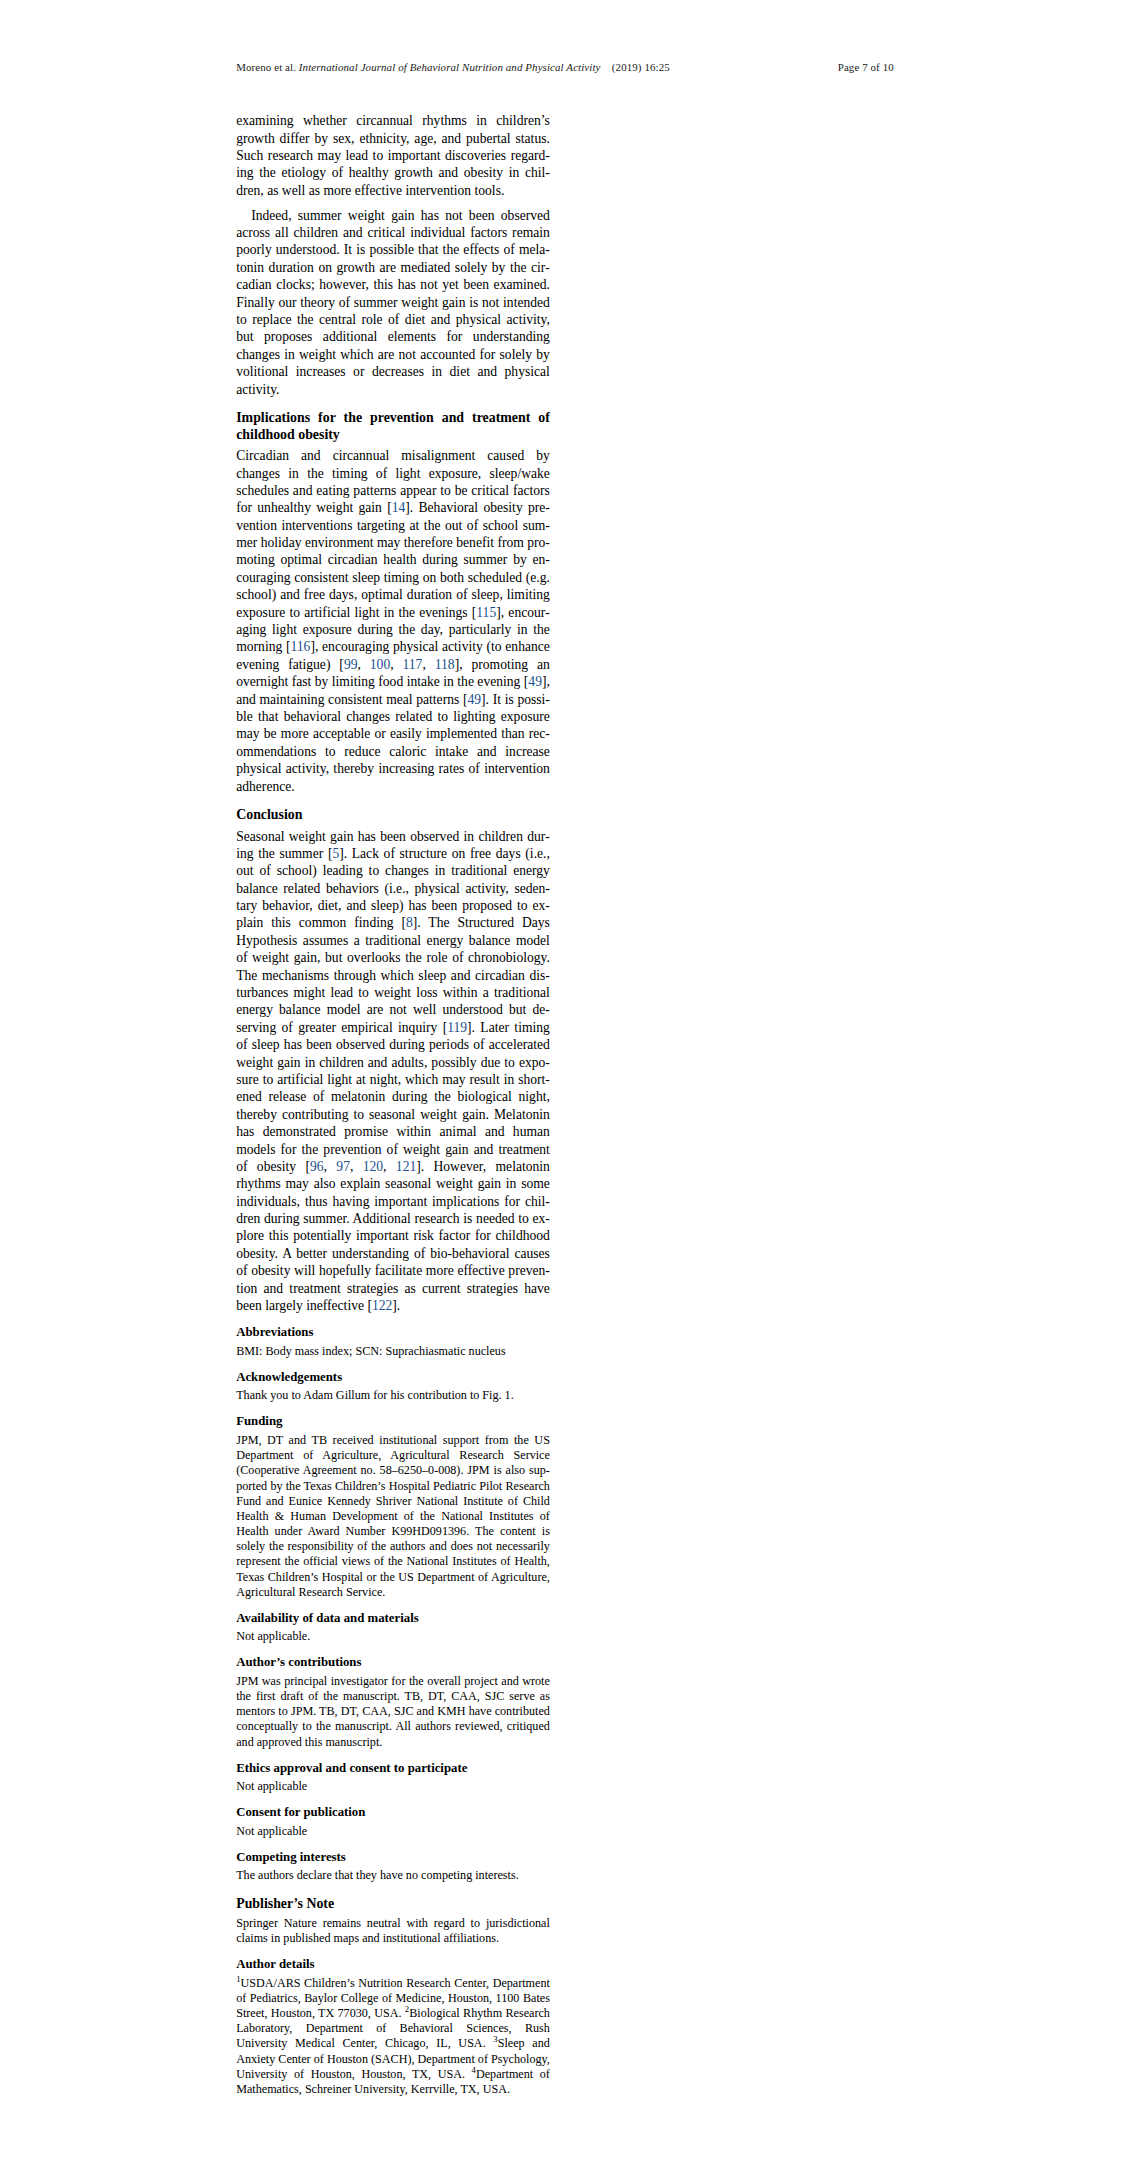Moreno et al. International Journal of Behavioral Nutrition and Physical Activity (2019) 16:25
Page 7 of 10
examining whether circannual rhythms in children’s growth differ by sex, ethnicity, age, and pubertal status. Such research may lead to important discoveries regarding the etiology of healthy growth and obesity in children, as well as more effective intervention tools.
Indeed, summer weight gain has not been observed across all children and critical individual factors remain poorly understood. It is possible that the effects of melatonin duration on growth are mediated solely by the circadian clocks; however, this has not yet been examined. Finally our theory of summer weight gain is not intended to replace the central role of diet and physical activity, but proposes additional elements for understanding changes in weight which are not accounted for solely by volitional increases or decreases in diet and physical activity.
Implications for the prevention and treatment of childhood obesity
Circadian and circannual misalignment caused by changes in the timing of light exposure, sleep/wake schedules and eating patterns appear to be critical factors for unhealthy weight gain [14]. Behavioral obesity prevention interventions targeting at the out of school summer holiday environment may therefore benefit from promoting optimal circadian health during summer by encouraging consistent sleep timing on both scheduled (e.g. school) and free days, optimal duration of sleep, limiting exposure to artificial light in the evenings [115], encouraging light exposure during the day, particularly in the morning [116], encouraging physical activity (to enhance evening fatigue) [99, 100, 117, 118], promoting an overnight fast by limiting food intake in the evening [49], and maintaining consistent meal patterns [49]. It is possible that behavioral changes related to lighting exposure may be more acceptable or easily implemented than recommendations to reduce caloric intake and increase physical activity, thereby increasing rates of intervention adherence.
Conclusion
Seasonal weight gain has been observed in children during the summer [5]. Lack of structure on free days (i.e., out of school) leading to changes in traditional energy balance related behaviors (i.e., physical activity, sedentary behavior, diet, and sleep) has been proposed to explain this common finding [8]. The Structured Days Hypothesis assumes a traditional energy balance model of weight gain, but overlooks the role of chronobiology. The mechanisms through which sleep and circadian disturbances might lead to weight loss within a traditional energy balance model are not well understood but deserving of greater empirical inquiry [119]. Later timing of sleep has been observed during periods of accelerated weight gain in children and adults, possibly due to exposure to artificial light at night, which may result in shortened release of melatonin during the biological night, thereby contributing to seasonal weight gain. Melatonin has demonstrated promise within animal and human models for the prevention of weight gain and treatment of obesity [96, 97, 120, 121]. However, melatonin rhythms may also explain seasonal weight gain in some individuals, thus having important implications for children during summer. Additional research is needed to explore this potentially important risk factor for childhood obesity. A better understanding of bio-behavioral causes of obesity will hopefully facilitate more effective prevention and treatment strategies as current strategies have been largely ineffective [122].
Abbreviations
BMI: Body mass index; SCN: Suprachiasmatic nucleus
Acknowledgements
Thank you to Adam Gillum for his contribution to Fig. 1.
Funding
JPM, DT and TB received institutional support from the US Department of Agriculture, Agricultural Research Service (Cooperative Agreement no. 58–6250–0-008). JPM is also supported by the Texas Children’s Hospital Pediatric Pilot Research Fund and Eunice Kennedy Shriver National Institute of Child Health & Human Development of the National Institutes of Health under Award Number K99HD091396. The content is solely the responsibility of the authors and does not necessarily represent the official views of the National Institutes of Health, Texas Children’s Hospital or the US Department of Agriculture, Agricultural Research Service.
Availability of data and materials
Not applicable.
Author’s contributions
JPM was principal investigator for the overall project and wrote the first draft of the manuscript. TB, DT, CAA, SJC serve as mentors to JPM. TB, DT, CAA, SJC and KMH have contributed conceptually to the manuscript. All authors reviewed, critiqued and approved this manuscript.
Ethics approval and consent to participate
Not applicable
Consent for publication
Not applicable
Competing interests
The authors declare that they have no competing interests.
Publisher’s Note
Springer Nature remains neutral with regard to jurisdictional claims in published maps and institutional affiliations.
Author details
1USDA/ARS Children’s Nutrition Research Center, Department of Pediatrics, Baylor College of Medicine, Houston, 1100 Bates Street, Houston, TX 77030, USA. 2Biological Rhythm Research Laboratory, Department of Behavioral Sciences, Rush University Medical Center, Chicago, IL, USA. 3Sleep and Anxiety Center of Houston (SACH), Department of Psychology, University of Houston, Houston, TX, USA. 4Department of Mathematics, Schreiner University, Kerrville, TX, USA.